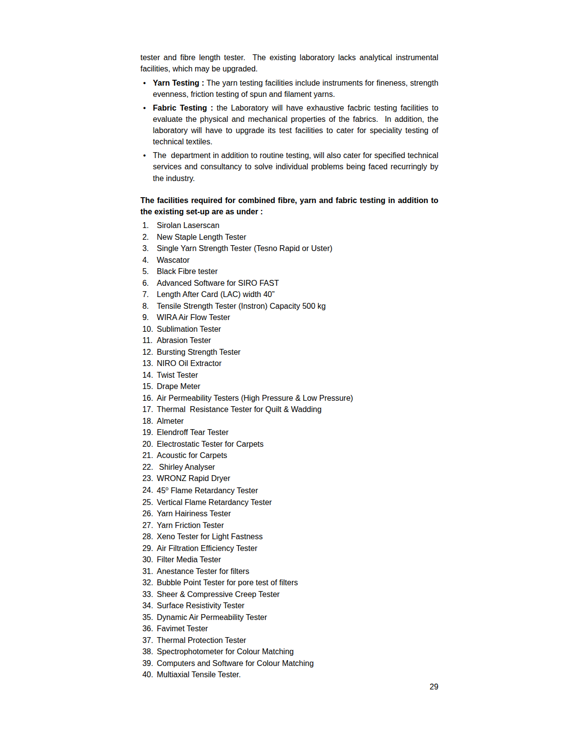tester and fibre length tester. The existing laboratory lacks analytical instrumental facilities, which may be upgraded.
Yarn Testing : The yarn testing facilities include instruments for fineness, strength evenness, friction testing of spun and filament yarns.
Fabric Testing : the Laboratory will have exhaustive facbric testing facilities to evaluate the physical and mechanical properties of the fabrics. In addition, the laboratory will have to upgrade its test facilities to cater for speciality testing of technical textiles.
The department in addition to routine testing, will also cater for specified technical services and consultancy to solve individual problems being faced recurringly by the industry.
The facilities required for combined fibre, yarn and fabric testing in addition to the existing set-up are as under :
Sirolan Laserscan
New Staple Length Tester
Single Yarn Strength Tester (Tesno Rapid or Uster)
Wascator
Black Fibre tester
Advanced Software for SIRO FAST
Length After Card (LAC) width 40”
Tensile Strength Tester (Instron) Capacity 500 kg
WIRA Air Flow Tester
Sublimation Tester
Abrasion Tester
Bursting Strength Tester
NIRO Oil Extractor
Twist Tester
Drape Meter
Air Permeability Testers (High Pressure & Low Pressure)
Thermal Resistance Tester for Quilt & Wadding
Almeter
Elendroff Tear Tester
Electrostatic Tester for Carpets
Acoustic for Carpets
Shirley Analyser
WRONZ Rapid Dryer
45o Flame Retardancy Tester
Vertical Flame Retardancy Tester
Yarn Hairiness Tester
Yarn Friction Tester
Xeno Tester for Light Fastness
Air Filtration Efficiency Tester
Filter Media Tester
Anestance Tester for filters
Bubble Point Tester for pore test of filters
Sheer & Compressive Creep Tester
Surface Resistivity Tester
Dynamic Air Permeability Tester
Favimet Tester
Thermal Protection Tester
Spectrophotometer for Colour Matching
Computers and Software for Colour Matching
Multiaxial Tensile Tester.
29